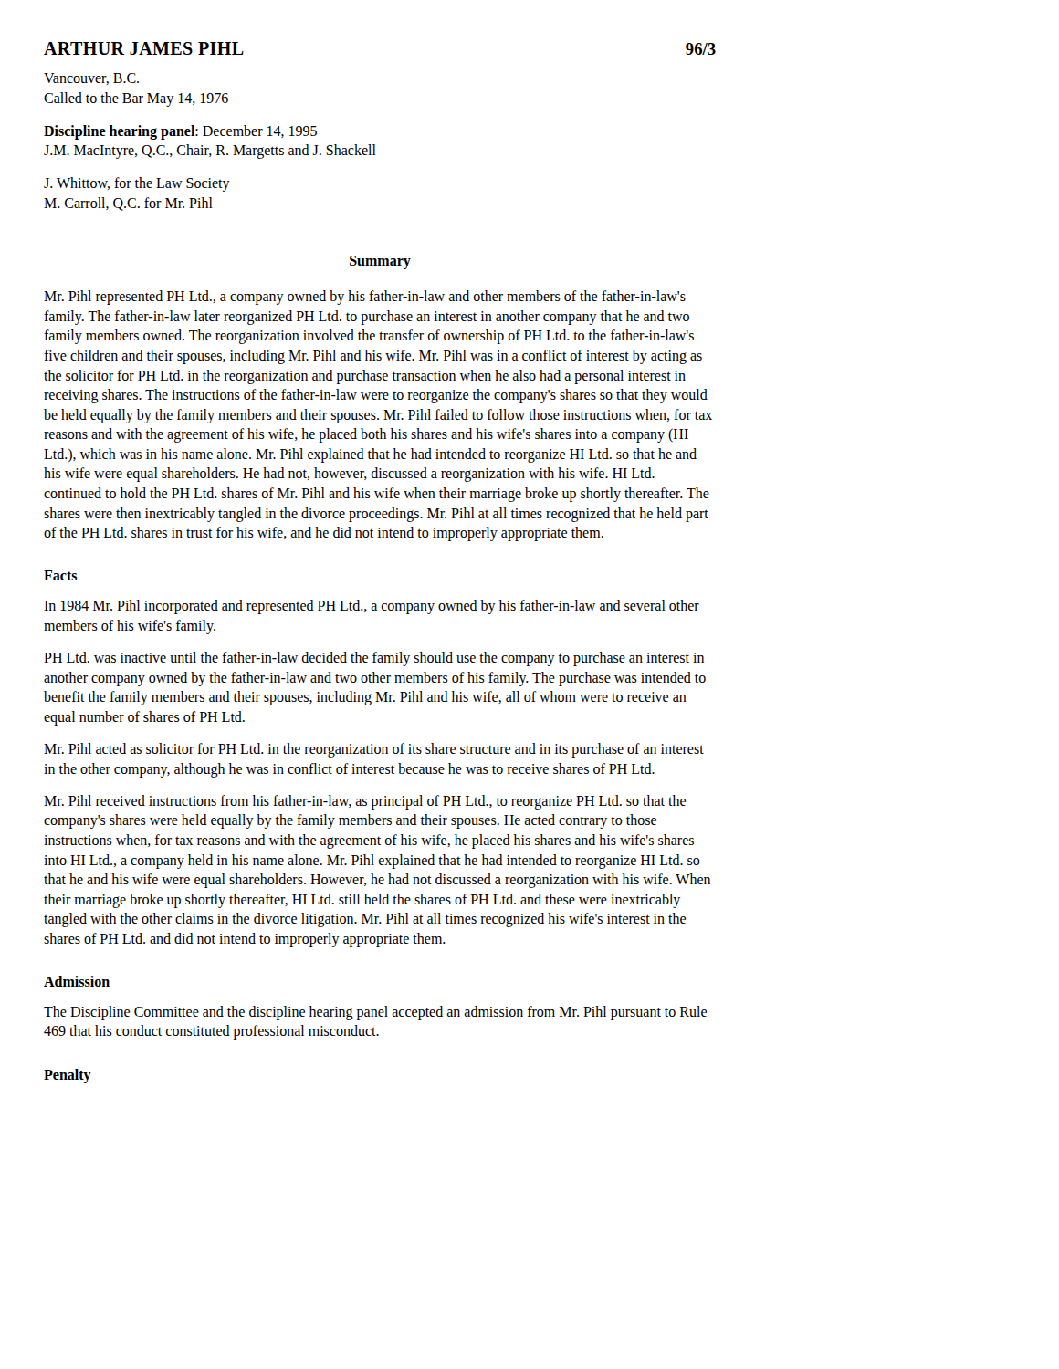ARTHUR JAMES PIHL 96/3
Vancouver, B.C.
Called to the Bar May 14, 1976
Discipline hearing panel: December 14, 1995
J.M. MacIntyre, Q.C., Chair, R. Margetts and J. Shackell
J. Whittow, for the Law Society
M. Carroll, Q.C. for Mr. Pihl
Summary
Mr. Pihl represented PH Ltd., a company owned by his father-in-law and other members of the father-in-law's family. The father-in-law later reorganized PH Ltd. to purchase an interest in another company that he and two family members owned. The reorganization involved the transfer of ownership of PH Ltd. to the father-in-law's five children and their spouses, including Mr. Pihl and his wife. Mr. Pihl was in a conflict of interest by acting as the solicitor for PH Ltd. in the reorganization and purchase transaction when he also had a personal interest in receiving shares. The instructions of the father-in-law were to reorganize the company's shares so that they would be held equally by the family members and their spouses. Mr. Pihl failed to follow those instructions when, for tax reasons and with the agreement of his wife, he placed both his shares and his wife's shares into a company (HI Ltd.), which was in his name alone. Mr. Pihl explained that he had intended to reorganize HI Ltd. so that he and his wife were equal shareholders. He had not, however, discussed a reorganization with his wife. HI Ltd. continued to hold the PH Ltd. shares of Mr. Pihl and his wife when their marriage broke up shortly thereafter. The shares were then inextricably tangled in the divorce proceedings. Mr. Pihl at all times recognized that he held part of the PH Ltd. shares in trust for his wife, and he did not intend to improperly appropriate them.
Facts
In 1984 Mr. Pihl incorporated and represented PH Ltd., a company owned by his father-in-law and several other members of his wife's family.
PH Ltd. was inactive until the father-in-law decided the family should use the company to purchase an interest in another company owned by the father-in-law and two other members of his family. The purchase was intended to benefit the family members and their spouses, including Mr. Pihl and his wife, all of whom were to receive an equal number of shares of PH Ltd.
Mr. Pihl acted as solicitor for PH Ltd. in the reorganization of its share structure and in its purchase of an interest in the other company, although he was in conflict of interest because he was to receive shares of PH Ltd.
Mr. Pihl received instructions from his father-in-law, as principal of PH Ltd., to reorganize PH Ltd. so that the company's shares were held equally by the family members and their spouses. He acted contrary to those instructions when, for tax reasons and with the agreement of his wife, he placed his shares and his wife's shares into HI Ltd., a company held in his name alone. Mr. Pihl explained that he had intended to reorganize HI Ltd. so that he and his wife were equal shareholders. However, he had not discussed a reorganization with his wife. When their marriage broke up shortly thereafter, HI Ltd. still held the shares of PH Ltd. and these were inextricably tangled with the other claims in the divorce litigation. Mr. Pihl at all times recognized his wife's interest in the shares of PH Ltd. and did not intend to improperly appropriate them.
Admission
The Discipline Committee and the discipline hearing panel accepted an admission from Mr. Pihl pursuant to Rule 469 that his conduct constituted professional misconduct.
Penalty